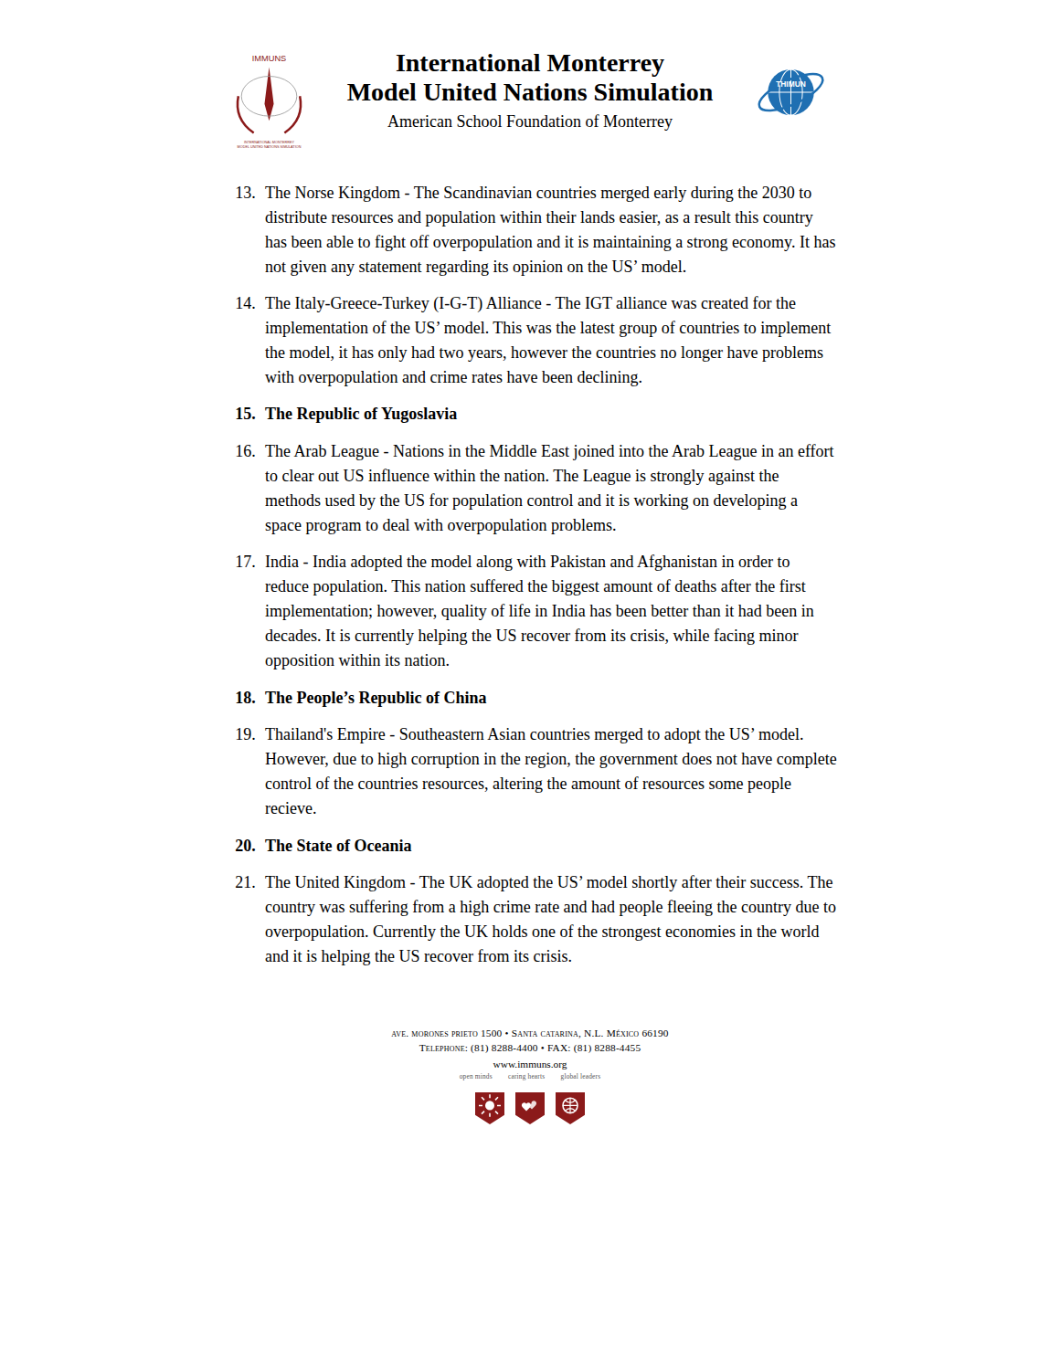International Monterrey
Model United Nations Simulation
American School Foundation of Monterrey
The Norse Kingdom - The Scandinavian countries merged early during the 2030 to distribute resources and population within their lands easier, as a result this country has been able to fight off overpopulation and it is maintaining a strong economy. It has not given any statement regarding its opinion on the US’ model.
The Italy-Greece-Turkey (I-G-T) Alliance - The IGT alliance was created for the implementation of the US’ model. This was the latest group of countries to implement the model, it has only had two years, however the countries no longer have problems with overpopulation and crime rates have been declining.
The Republic of Yugoslavia
The Arab League - Nations in the Middle East joined into the Arab League in an effort to clear out US influence within the nation. The League is strongly against the methods used by the US for population control and it is working on developing a space program to deal with overpopulation problems.
India - India adopted the model along with Pakistan and Afghanistan in order to reduce population. This nation suffered the biggest amount of deaths after the first implementation; however, quality of life in India has been better than it had been in decades. It is currently helping the US recover from its crisis, while facing minor opposition within its nation.
The People’s Republic of China
Thailand's Empire - Southeastern Asian countries merged to adopt the US’ model. However, due to high corruption in the region, the government does not have complete control of the countries resources, altering the amount of resources some people recieve.
The State of Oceania
The United Kingdom - The UK adopted the US’ model shortly after their success. The country was suffering from a high crime rate and had people fleeing the country due to overpopulation. Currently the UK holds one of the strongest economies in the world and it is helping the US recover from its crisis.
ave. morones prieto 1500 • Santa catarina, N.L. México 66190
Telephone: (81) 8288-4400 • FAX: (81) 8288-4455
www.immuns.org
open minds caring hearts global leaders